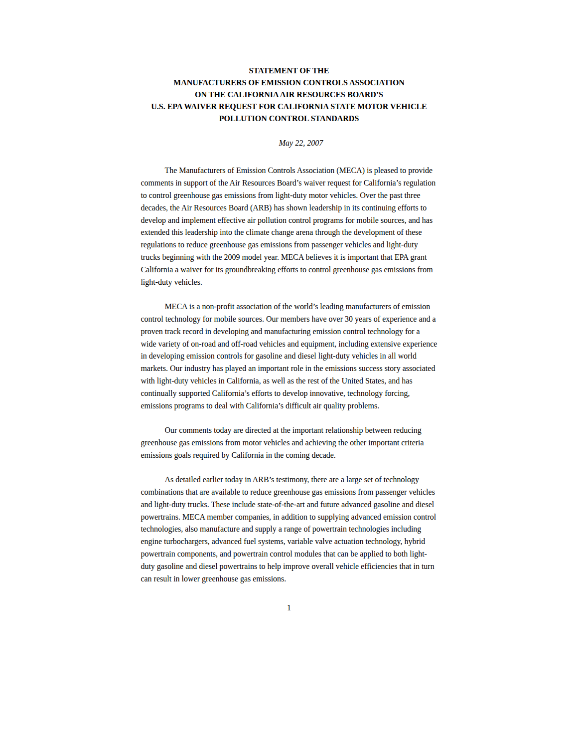Statement of the Manufacturers of Emission Controls Association on the California Air Resources Board’s U.S. EPA Waiver Request for California State Motor Vehicle Pollution Control Standards
May 22, 2007
The Manufacturers of Emission Controls Association (MECA) is pleased to provide comments in support of the Air Resources Board’s waiver request for California’s regulation to control greenhouse gas emissions from light-duty motor vehicles. Over the past three decades, the Air Resources Board (ARB) has shown leadership in its continuing efforts to develop and implement effective air pollution control programs for mobile sources, and has extended this leadership into the climate change arena through the development of these regulations to reduce greenhouse gas emissions from passenger vehicles and light-duty trucks beginning with the 2009 model year. MECA believes it is important that EPA grant California a waiver for its groundbreaking efforts to control greenhouse gas emissions from light-duty vehicles.
MECA is a non-profit association of the world’s leading manufacturers of emission control technology for mobile sources. Our members have over 30 years of experience and a proven track record in developing and manufacturing emission control technology for a wide variety of on-road and off-road vehicles and equipment, including extensive experience in developing emission controls for gasoline and diesel light-duty vehicles in all world markets. Our industry has played an important role in the emissions success story associated with light-duty vehicles in California, as well as the rest of the United States, and has continually supported California’s efforts to develop innovative, technology forcing, emissions programs to deal with California’s difficult air quality problems.
Our comments today are directed at the important relationship between reducing greenhouse gas emissions from motor vehicles and achieving the other important criteria emissions goals required by California in the coming decade.
As detailed earlier today in ARB’s testimony, there are a large set of technology combinations that are available to reduce greenhouse gas emissions from passenger vehicles and light-duty trucks. These include state-of-the-art and future advanced gasoline and diesel powertrains. MECA member companies, in addition to supplying advanced emission control technologies, also manufacture and supply a range of powertrain technologies including engine turbochargers, advanced fuel systems, variable valve actuation technology, hybrid powertrain components, and powertrain control modules that can be applied to both light-duty gasoline and diesel powertrains to help improve overall vehicle efficiencies that in turn can result in lower greenhouse gas emissions.
1